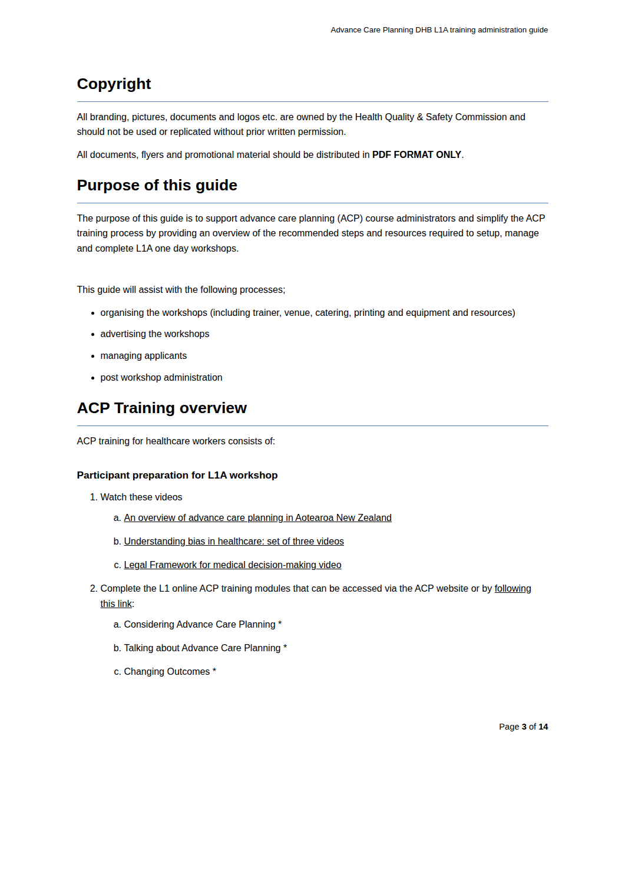Advance Care Planning DHB L1A training administration guide
Copyright
All branding, pictures, documents and logos etc. are owned by the Health Quality & Safety Commission and should not be used or replicated without prior written permission.
All documents, flyers and promotional material should be distributed in PDF FORMAT ONLY.
Purpose of this guide
The purpose of this guide is to support advance care planning (ACP) course administrators and simplify the ACP training process by providing an overview of the recommended steps and resources required to setup, manage and complete L1A one day workshops.
This guide will assist with the following processes;
organising the workshops (including trainer, venue, catering, printing and equipment and resources)
advertising the workshops
managing applicants
post workshop administration
ACP Training overview
ACP training for healthcare workers consists of:
Participant preparation for L1A workshop
Watch these videos
An overview of advance care planning in Aotearoa New Zealand
Understanding bias in healthcare: set of three videos
Legal Framework for medical decision-making video
Complete the L1 online ACP training modules that can be accessed via the ACP website or by following this link:
Considering Advance Care Planning *
Talking about Advance Care Planning *
Changing Outcomes *
Page 3 of 14